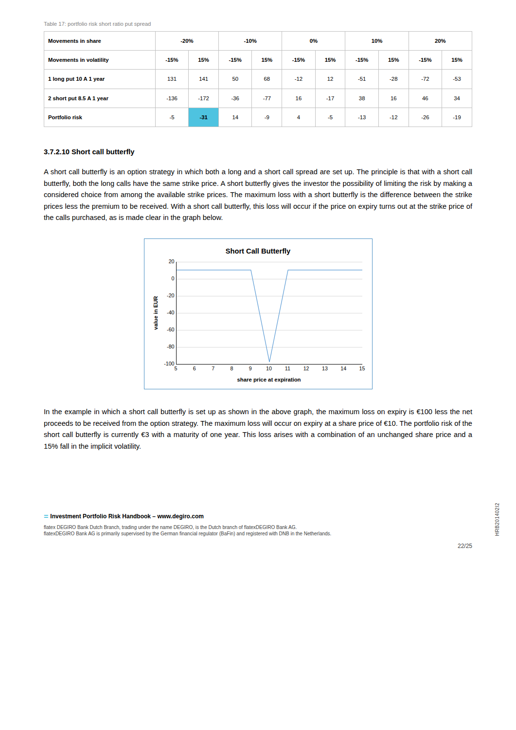Table 17: portfolio risk short ratio put spread
| Movements in share | -20% | -10% | 0% | 10% | 20% |
| --- | --- | --- | --- | --- | --- |
| Movements in volatility | -15% | 15% | -15% | 15% | -15% | 15% | -15% | 15% | -15% | 15% |
| 1 long put 10 A 1 year | 131 | 141 | 50 | 68 | -12 | 12 | -51 | -28 | -72 | -53 |
| 2 short put 8.5 A 1 year | -136 | -172 | -36 | -77 | 16 | -17 | 38 | 16 | 46 | 34 |
| Portfolio risk | -5 | -31 | 14 | -9 | 4 | -5 | -13 | -12 | -26 | -19 |
3.7.2.10 Short call butterfly
A short call butterfly is an option strategy in which both a long and a short call spread are set up. The principle is that with a short call butterfly, both the long calls have the same strike price. A short butterfly gives the investor the possibility of limiting the risk by making a considered choice from among the available strike prices. The maximum loss with a short butterfly is the difference between the strike prices less the premium to be received. With a short call butterfly, this loss will occur if the price on expiry turns out at the strike price of the calls purchased, as is made clear in the graph below.
Short Call Butterfly
value in EUR 20 0 -20 -40 -60 -80 -100
5 6 7 8 9 10 11 12 13 14 15
share price at expiration
In the example in which a short call butterfly is set up as shown in the above graph, the maximum loss on expiry is €100 less the net proceeds to be received from the option strategy. The maximum loss will occur on expiry at a share price of €10. The portfolio risk of the short call butterfly is currently €3 with a maturity of one year. This loss arises with a combination of an unchanged share price and a 15% fall in the implicit volatility.
=Investment Portfolio Risk Handbook – www.degiro.com
flatex DEGIRO Bank Dutch Branch, trading under the name DEGIRO, is the Dutch branch of flatexDEGIRO Bank AG.
flatexDEGIRO Bank AG is primarily supervised by the German financial regulator (BaFin) and registered with DNB in the Netherlands.
22/25
HRB201402I2